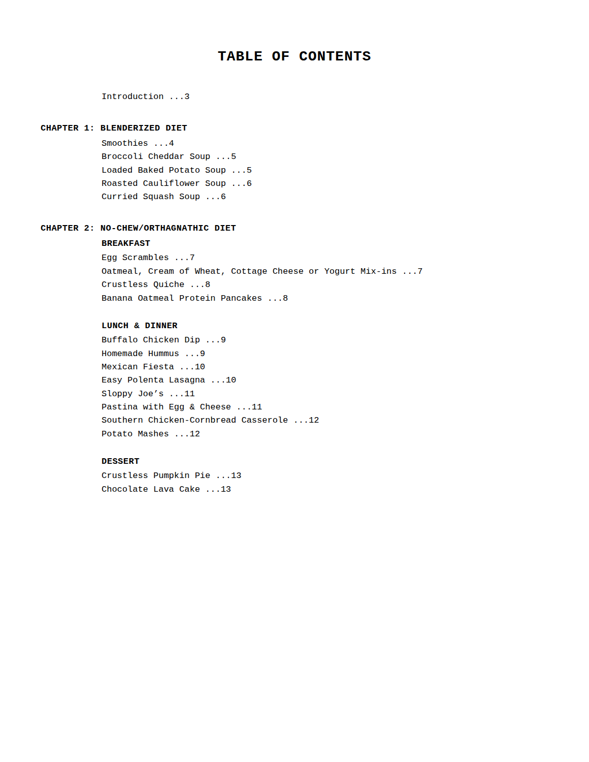TABLE OF CONTENTS
Introduction ...3
CHAPTER 1: BLENDERIZED DIET
Smoothies ...4
Broccoli Cheddar Soup ...5
Loaded Baked Potato Soup ...5
Roasted Cauliflower Soup ...6
Curried Squash Soup ...6
CHAPTER 2: NO-CHEW/ORTHAGNATHIC DIET
BREAKFAST
Egg Scrambles ...7
Oatmeal, Cream of Wheat, Cottage Cheese or Yogurt Mix-ins ...7
Crustless Quiche ...8
Banana Oatmeal Protein Pancakes ...8
LUNCH & DINNER
Buffalo Chicken Dip ...9
Homemade Hummus ...9
Mexican Fiesta ...10
Easy Polenta Lasagna ...10
Sloppy Joe’s ...11
Pastina with Egg & Cheese ...11
Southern Chicken-Cornbread Casserole ...12
Potato Mashes ...12
DESSERT
Crustless Pumpkin Pie ...13
Chocolate Lava Cake ...13